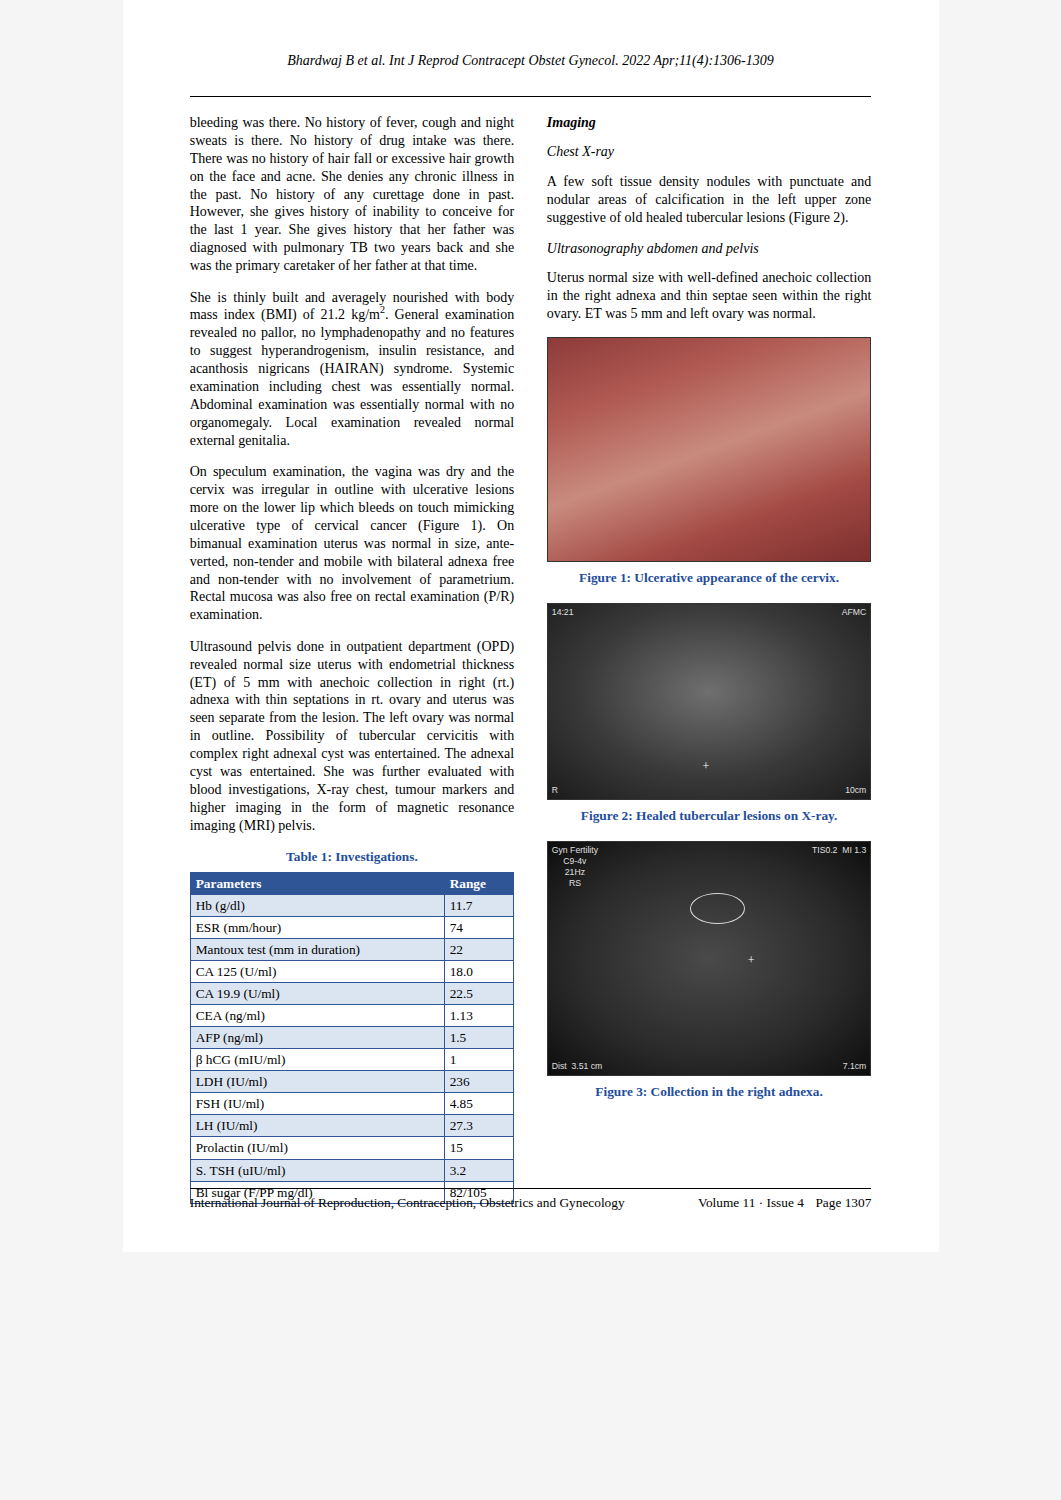Bhardwaj B et al. Int J Reprod Contracept Obstet Gynecol. 2022 Apr;11(4):1306-1309
bleeding was there. No history of fever, cough and night sweats is there. No history of drug intake was there. There was no history of hair fall or excessive hair growth on the face and acne. She denies any chronic illness in the past. No history of any curettage done in past. However, she gives history of inability to conceive for the last 1 year. She gives history that her father was diagnosed with pulmonary TB two years back and she was the primary caretaker of her father at that time.
She is thinly built and averagely nourished with body mass index (BMI) of 21.2 kg/m2. General examination revealed no pallor, no lymphadenopathy and no features to suggest hyperandrogenism, insulin resistance, and acanthosis nigricans (HAIRAN) syndrome. Systemic examination including chest was essentially normal. Abdominal examination was essentially normal with no organomegaly. Local examination revealed normal external genitalia.
On speculum examination, the vagina was dry and the cervix was irregular in outline with ulcerative lesions more on the lower lip which bleeds on touch mimicking ulcerative type of cervical cancer (Figure 1). On bimanual examination uterus was normal in size, ante-verted, non-tender and mobile with bilateral adnexa free and non-tender with no involvement of parametrium. Rectal mucosa was also free on rectal examination (P/R) examination.
Ultrasound pelvis done in outpatient department (OPD) revealed normal size uterus with endometrial thickness (ET) of 5 mm with anechoic collection in right (rt.) adnexa with thin septations in rt. ovary and uterus was seen separate from the lesion. The left ovary was normal in outline. Possibility of tubercular cervicitis with complex right adnexal cyst was entertained. The adnexal cyst was entertained. She was further evaluated with blood investigations, X-ray chest, tumour markers and higher imaging in the form of magnetic resonance imaging (MRI) pelvis.
Table 1: Investigations.
| Parameters | Range |
| --- | --- |
| Hb (g/dl) | 11.7 |
| ESR (mm/hour) | 74 |
| Mantoux test (mm in duration) | 22 |
| CA 125 (U/ml) | 18.0 |
| CA 19.9 (U/ml) | 22.5 |
| CEA (ng/ml) | 1.13 |
| AFP (ng/ml) | 1.5 |
| β hCG (mIU/ml) | 1 |
| LDH (IU/ml) | 236 |
| FSH (IU/ml) | 4.85 |
| LH (IU/ml) | 27.3 |
| Prolactin (IU/ml) | 15 |
| S. TSH (uIU/ml) | 3.2 |
| Bl sugar (F/PP mg/dl) | 82/105 |
Imaging
Chest X-ray
A few soft tissue density nodules with punctuate and nodular areas of calcification in the left upper zone suggestive of old healed tubercular lesions (Figure 2).
Ultrasonography abdomen and pelvis
Uterus normal size with well-defined anechoic collection in the right adnexa and thin septae seen within the right ovary. ET was 5 mm and left ovary was normal.
Figure 1: Ulcerative appearance of the cervix.
14:21 AFMC R 10cm +
Figure 2: Healed tubercular lesions on X-ray.
Gyn Fertility
C9-4v
21Hz
RS TIS0.2 MI 1.3 Dist 3.51 cm 7.1cm +
Figure 3: Collection in the right adnexa.
International Journal of Reproduction, Contraception, Obstetrics and Gynecology
Volume 11 · Issue 4 Page 1307